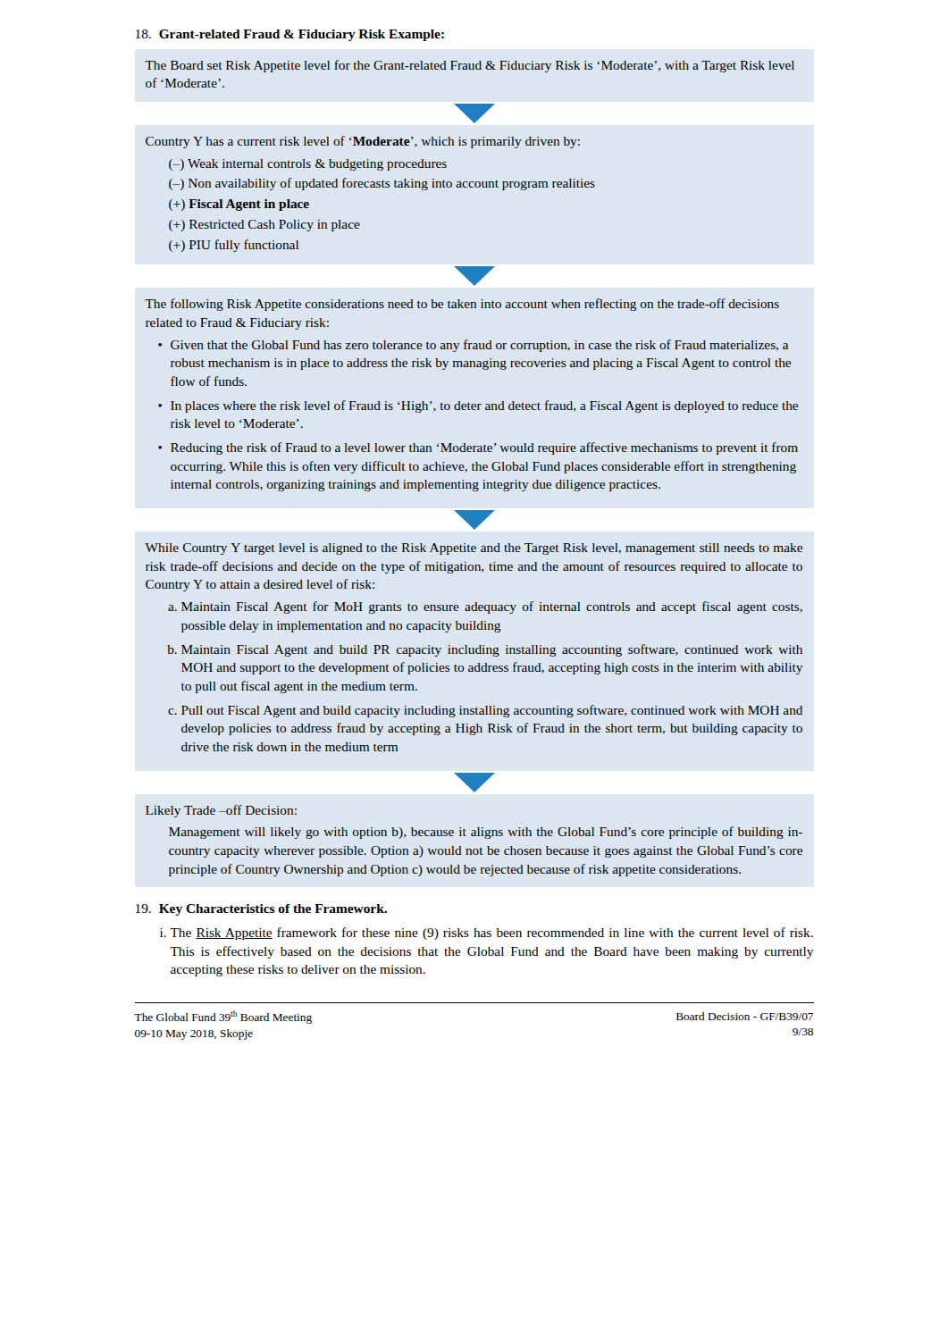18. Grant-related Fraud & Fiduciary Risk Example:
The Board set Risk Appetite level for the Grant-related Fraud & Fiduciary Risk is ‘Moderate’, with a Target Risk level of ‘Moderate’.
Country Y has a current risk level of ‘Moderate’, which is primarily driven by:
(–) Weak internal controls & budgeting procedures
(–) Non availability of updated forecasts taking into account program realities
(+) Fiscal Agent in place
(+) Restricted Cash Policy in place
(+) PIU fully functional
The following Risk Appetite considerations need to be taken into account when reflecting on the trade-off decisions related to Fraud & Fiduciary risk:
Given that the Global Fund has zero tolerance to any fraud or corruption, in case the risk of Fraud materializes, a robust mechanism is in place to address the risk by managing recoveries and placing a Fiscal Agent to control the flow of funds.
In places where the risk level of Fraud is ‘High’, to deter and detect fraud, a Fiscal Agent is deployed to reduce the risk level to ‘Moderate’.
Reducing the risk of Fraud to a level lower than ‘Moderate’ would require affective mechanisms to prevent it from occurring. While this is often very difficult to achieve, the Global Fund places considerable effort in strengthening internal controls, organizing trainings and implementing integrity due diligence practices.
While Country Y target level is aligned to the Risk Appetite and the Target Risk level, management still needs to make risk trade-off decisions and decide on the type of mitigation, time and the amount of resources required to allocate to Country Y to attain a desired level of risk:
Maintain Fiscal Agent for MoH grants to ensure adequacy of internal controls and accept fiscal agent costs, possible delay in implementation and no capacity building
Maintain Fiscal Agent and build PR capacity including installing accounting software, continued work with MOH and support to the development of policies to address fraud, accepting high costs in the interim with ability to pull out fiscal agent in the medium term.
Pull out Fiscal Agent and build capacity including installing accounting software, continued work with MOH and develop policies to address fraud by accepting a High Risk of Fraud in the short term, but building capacity to drive the risk down in the medium term
Likely Trade –off Decision:
Management will likely go with option b), because it aligns with the Global Fund’s core principle of building in-country capacity wherever possible. Option a) would not be chosen because it goes against the Global Fund’s core principle of Country Ownership and Option c) would be rejected because of risk appetite considerations.
19. Key Characteristics of the Framework.
The Risk Appetite framework for these nine (9) risks has been recommended in line with the current level of risk. This is effectively based on the decisions that the Global Fund and the Board have been making by currently accepting these risks to deliver on the mission.
The Global Fund 39th Board Meeting
09-10 May 2018, Skopje
Board Decision - GF/B39/07
9/38